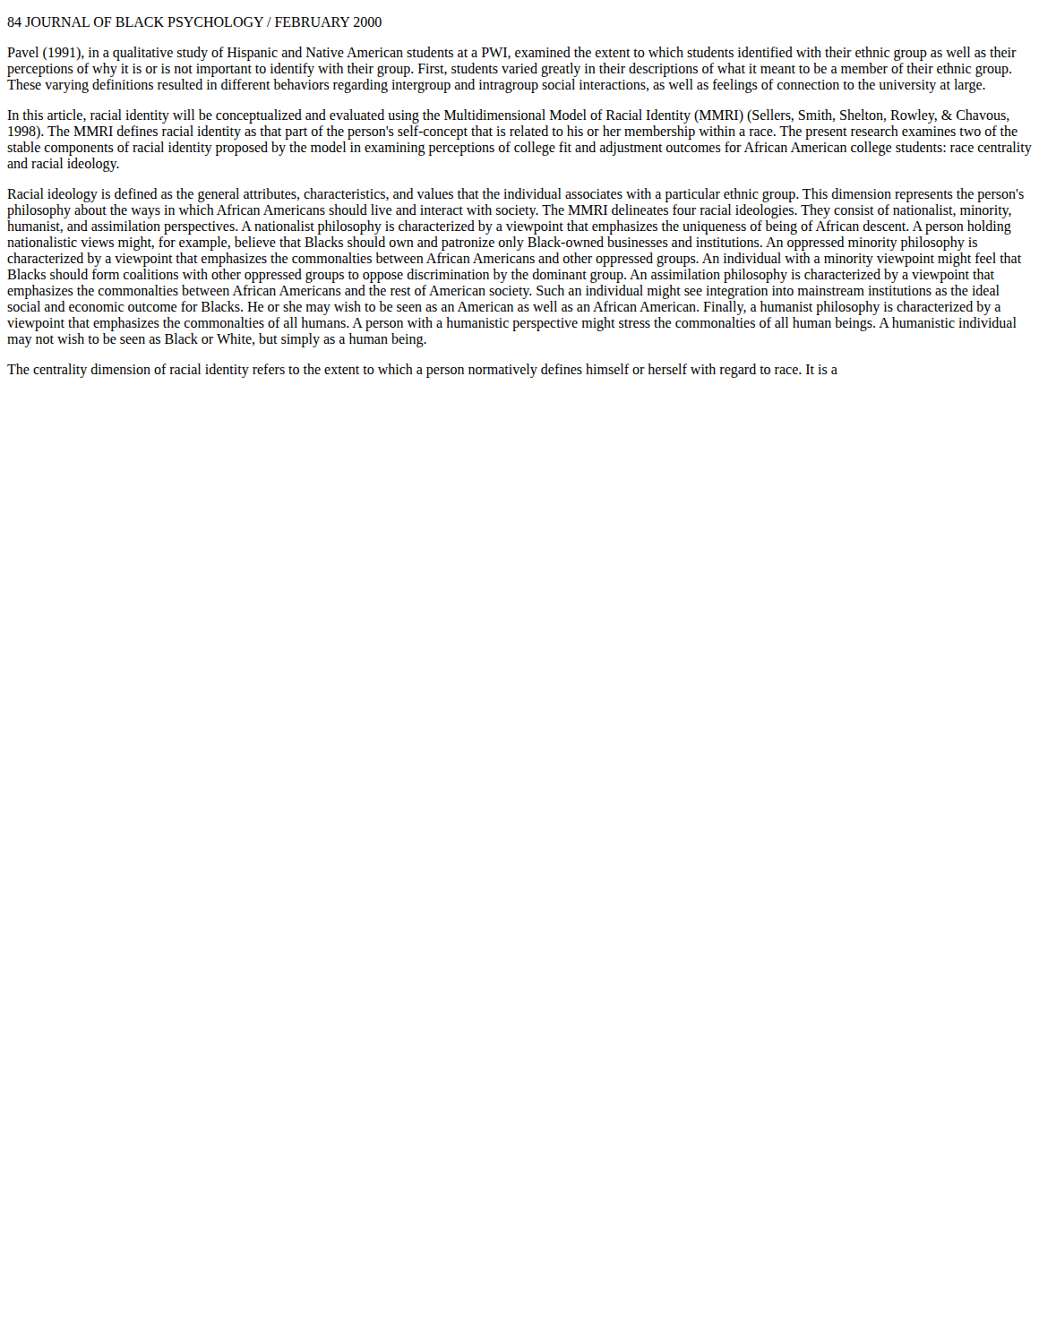84 JOURNAL OF BLACK PSYCHOLOGY / FEBRUARY 2000
Pavel (1991), in a qualitative study of Hispanic and Native American students at a PWI, examined the extent to which students identified with their ethnic group as well as their perceptions of why it is or is not important to identify with their group. First, students varied greatly in their descriptions of what it meant to be a member of their ethnic group. These varying definitions resulted in different behaviors regarding intergroup and intragroup social interactions, as well as feelings of connection to the university at large.
In this article, racial identity will be conceptualized and evaluated using the Multidimensional Model of Racial Identity (MMRI) (Sellers, Smith, Shelton, Rowley, & Chavous, 1998). The MMRI defines racial identity as that part of the person's self-concept that is related to his or her membership within a race. The present research examines two of the stable components of racial identity proposed by the model in examining perceptions of college fit and adjustment outcomes for African American college students: race centrality and racial ideology.
Racial ideology is defined as the general attributes, characteristics, and values that the individual associates with a particular ethnic group. This dimension represents the person's philosophy about the ways in which African Americans should live and interact with society. The MMRI delineates four racial ideologies. They consist of nationalist, minority, humanist, and assimilation perspectives. A nationalist philosophy is characterized by a viewpoint that emphasizes the uniqueness of being of African descent. A person holding nationalistic views might, for example, believe that Blacks should own and patronize only Black-owned businesses and institutions. An oppressed minority philosophy is characterized by a viewpoint that emphasizes the commonalties between African Americans and other oppressed groups. An individual with a minority viewpoint might feel that Blacks should form coalitions with other oppressed groups to oppose discrimination by the dominant group. An assimilation philosophy is characterized by a viewpoint that emphasizes the commonalties between African Americans and the rest of American society. Such an individual might see integration into mainstream institutions as the ideal social and economic outcome for Blacks. He or she may wish to be seen as an American as well as an African American. Finally, a humanist philosophy is characterized by a viewpoint that emphasizes the commonalties of all humans. A person with a humanistic perspective might stress the commonalties of all human beings. A humanistic individual may not wish to be seen as Black or White, but simply as a human being.
The centrality dimension of racial identity refers to the extent to which a person normatively defines himself or herself with regard to race. It is a